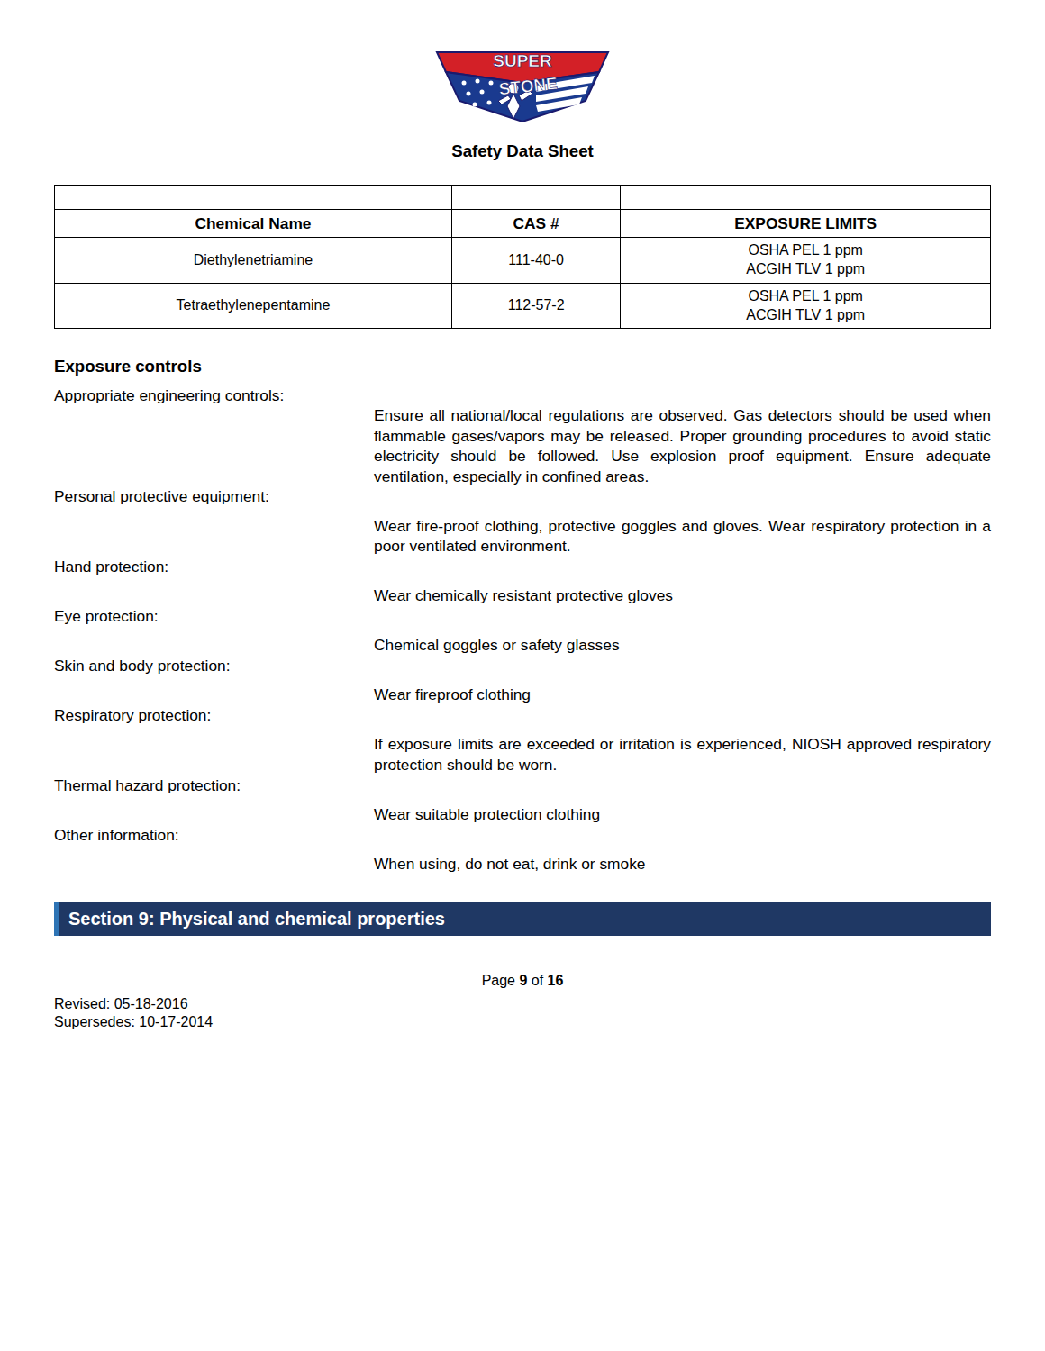SUPER STONE
Safety Data Sheet
| Chemical Name | CAS # | EXPOSURE LIMITS |
| --- | --- | --- |
| Diethylenetriamine | 111-40-0 | OSHA PEL 1 ppm ACGIH TLV 1 ppm |
| Tetraethylenepentamine | 112-57-2 | OSHA PEL 1 ppm ACGIH TLV 1 ppm |
Exposure controls
Appropriate engineering controls:
Ensure all national/local regulations are observed. Gas detectors should be used when flammable gases/vapors may be released. Proper grounding procedures to avoid static electricity should be followed. Use explosion proof equipment. Ensure adequate ventilation, especially in confined areas.
Personal protective equipment:
Wear fire-proof clothing, protective goggles and gloves. Wear respiratory protection in a poor ventilated environment.
Hand protection:
Wear chemically resistant protective gloves
Eye protection:
Chemical goggles or safety glasses
Skin and body protection:
Wear fireproof clothing
Respiratory protection:
If exposure limits are exceeded or irritation is experienced, NIOSH approved respiratory protection should be worn.
Thermal hazard protection:
Wear suitable protection clothing
Other information:
When using, do not eat, drink or smoke
Section 9: Physical and chemical properties
Page 9 of 16
Revised: 05-18-2016
Supersedes: 10-17-2014